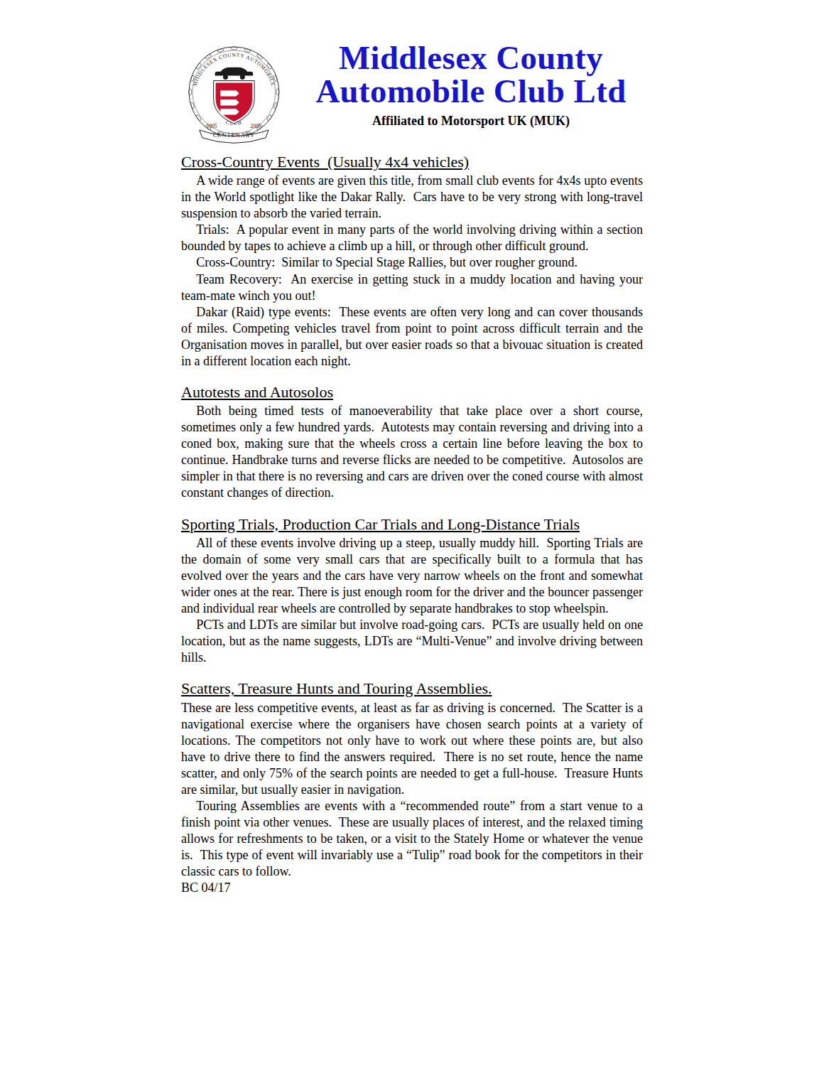MIDDLESEX COUNTY AUTOMOBILE CLUB 1905 2005 CENTENARY
Middlesex County Automobile Club Ltd
Affiliated to Motorsport UK (MUK)
Cross-Country Events (Usually 4x4 vehicles)
A wide range of events are given this title, from small club events for 4x4s upto events in the World spotlight like the Dakar Rally. Cars have to be very strong with long-travel suspension to absorb the varied terrain.
Trials: A popular event in many parts of the world involving driving within a section bounded by tapes to achieve a climb up a hill, or through other difficult ground.
Cross-Country: Similar to Special Stage Rallies, but over rougher ground.
Team Recovery: An exercise in getting stuck in a muddy location and having your team-mate winch you out!
Dakar (Raid) type events: These events are often very long and can cover thousands of miles. Competing vehicles travel from point to point across difficult terrain and the Organisation moves in parallel, but over easier roads so that a bivouac situation is created in a different location each night.
Autotests and Autosolos
Both being timed tests of manoeverability that take place over a short course, sometimes only a few hundred yards. Autotests may contain reversing and driving into a coned box, making sure that the wheels cross a certain line before leaving the box to continue. Handbrake turns and reverse flicks are needed to be competitive. Autosolos are simpler in that there is no reversing and cars are driven over the coned course with almost constant changes of direction.
Sporting Trials, Production Car Trials and Long-Distance Trials
All of these events involve driving up a steep, usually muddy hill. Sporting Trials are the domain of some very small cars that are specifically built to a formula that has evolved over the years and the cars have very narrow wheels on the front and somewhat wider ones at the rear. There is just enough room for the driver and the bouncer passenger and individual rear wheels are controlled by separate handbrakes to stop wheelspin.
PCTs and LDTs are similar but involve road-going cars. PCTs are usually held on one location, but as the name suggests, LDTs are “Multi-Venue” and involve driving between hills.
Scatters, Treasure Hunts and Touring Assemblies.
These are less competitive events, at least as far as driving is concerned. The Scatter is a navigational exercise where the organisers have chosen search points at a variety of locations. The competitors not only have to work out where these points are, but also have to drive there to find the answers required. There is no set route, hence the name scatter, and only 75% of the search points are needed to get a full-house. Treasure Hunts are similar, but usually easier in navigation.
Touring Assemblies are events with a “recommended route” from a start venue to a finish point via other venues. These are usually places of interest, and the relaxed timing allows for refreshments to be taken, or a visit to the Stately Home or whatever the venue is. This type of event will invariably use a “Tulip” road book for the competitors in their classic cars to follow.
BC 04/17